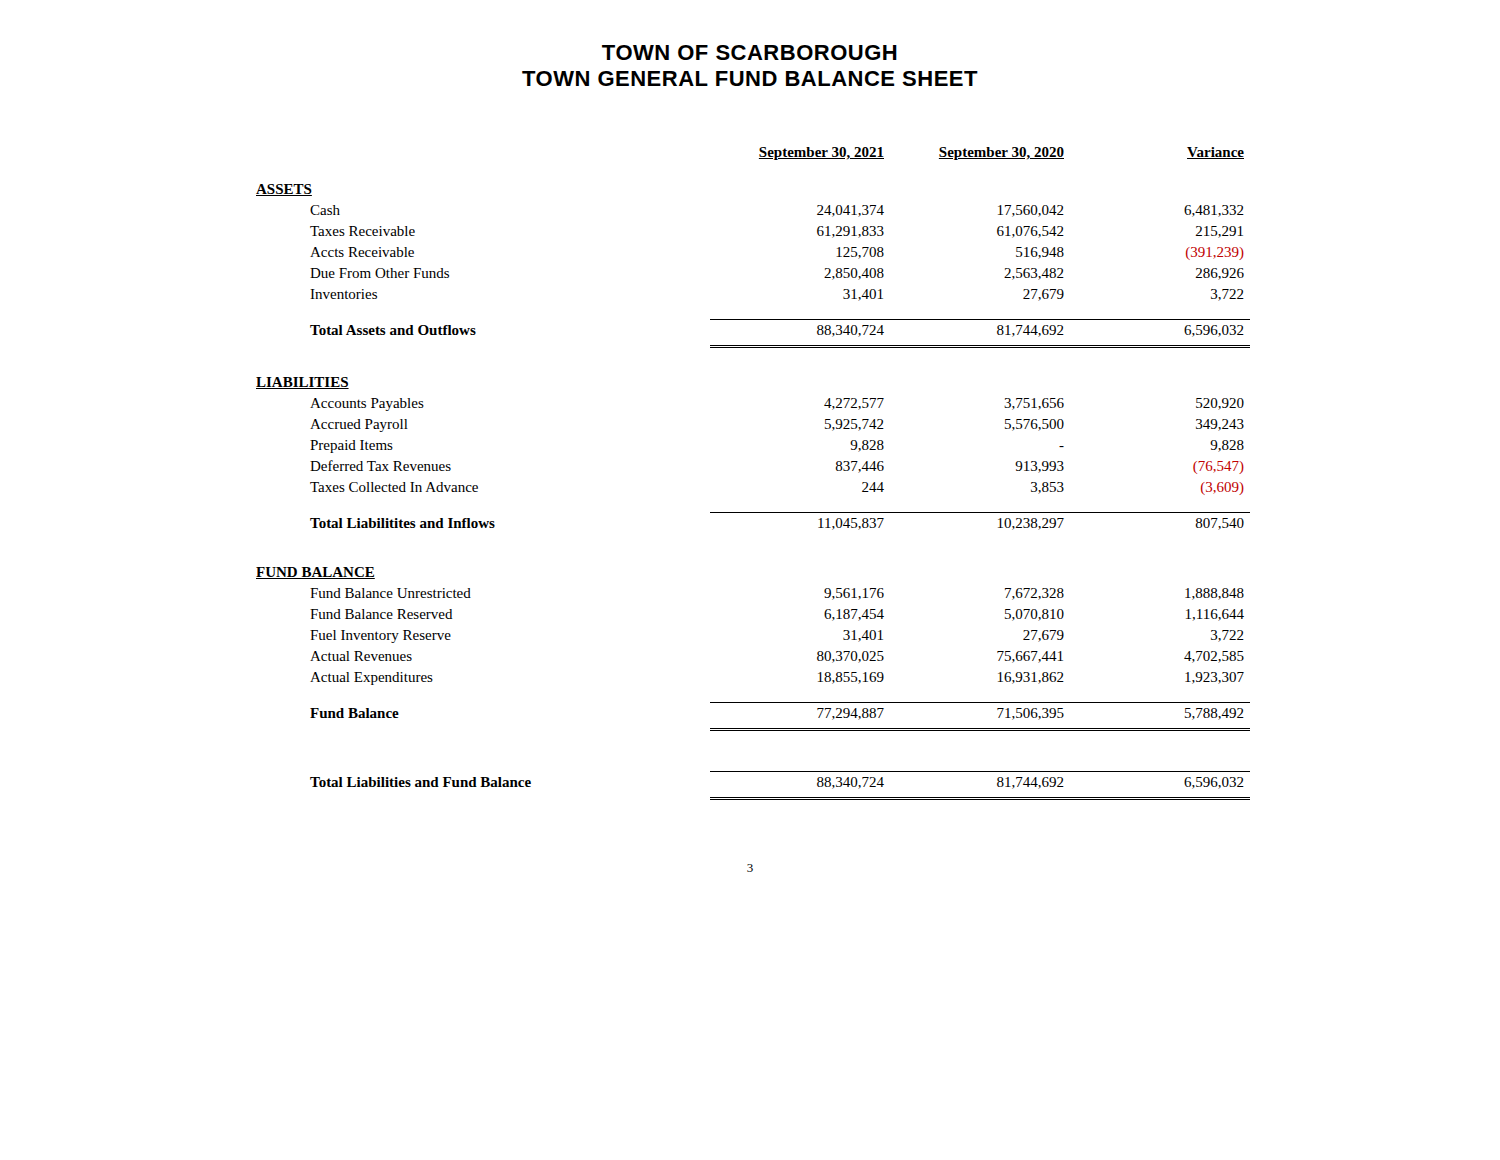TOWN OF SCARBOROUGH
TOWN GENERAL FUND BALANCE SHEET
| | September 30, 2021 | September 30, 2020 | Variance |
| --- | --- | --- | --- |
| ASSETS | | | |
| Cash | 24,041,374 | 17,560,042 | 6,481,332 |
| Taxes Receivable | 61,291,833 | 61,076,542 | 215,291 |
| Accts Receivable | 125,708 | 516,948 | (391,239) |
| Due From Other Funds | 2,850,408 | 2,563,482 | 286,926 |
| Inventories | 31,401 | 27,679 | 3,722 |
| Total Assets and Outflows | 88,340,724 | 81,744,692 | 6,596,032 |
| LIABILITIES | | | |
| Accounts Payables | 4,272,577 | 3,751,656 | 520,920 |
| Accrued Payroll | 5,925,742 | 5,576,500 | 349,243 |
| Prepaid Items | 9,828 | - | 9,828 |
| Deferred Tax Revenues | 837,446 | 913,993 | (76,547) |
| Taxes Collected In Advance | 244 | 3,853 | (3,609) |
| Total Liabilitites and Inflows | 11,045,837 | 10,238,297 | 807,540 |
| FUND BALANCE | | | |
| Fund Balance Unrestricted | 9,561,176 | 7,672,328 | 1,888,848 |
| Fund Balance Reserved | 6,187,454 | 5,070,810 | 1,116,644 |
| Fuel Inventory Reserve | 31,401 | 27,679 | 3,722 |
| Actual Revenues | 80,370,025 | 75,667,441 | 4,702,585 |
| Actual Expenditures | 18,855,169 | 16,931,862 | 1,923,307 |
| Fund Balance | 77,294,887 | 71,506,395 | 5,788,492 |
| Total Liabilities and Fund Balance | 88,340,724 | 81,744,692 | 6,596,032 |
3